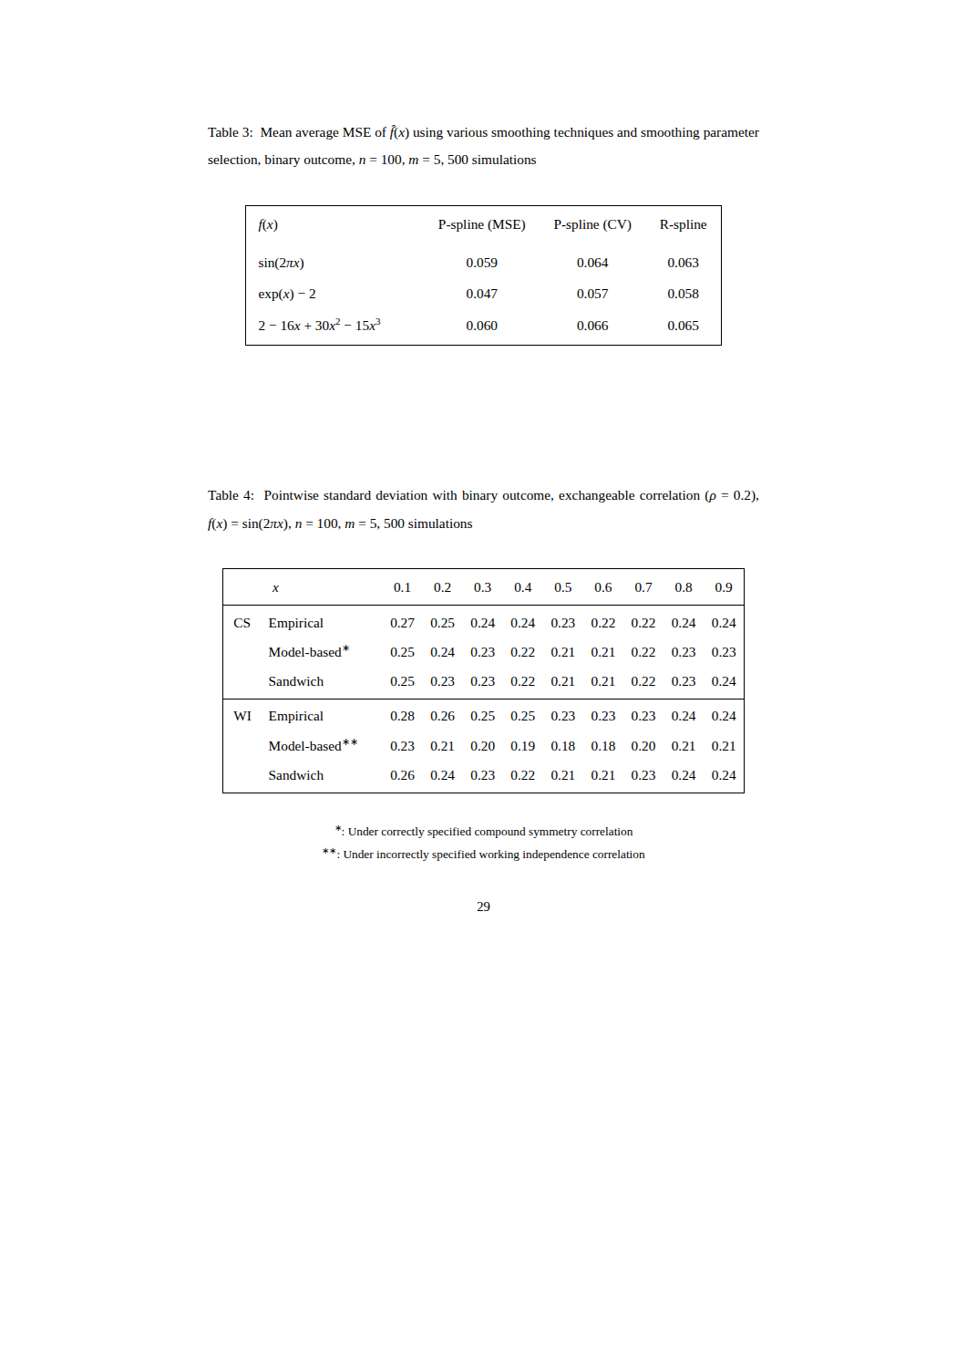Table 3: Mean average MSE of f̂(x) using various smoothing techniques and smoothing parameter selection, binary outcome, n = 100, m = 5, 500 simulations
| f ( x ) | P-spline (MSE) | P-spline (CV) | R-spline |
| --- | --- | --- | --- |
| sin(2 πx ) | 0.059 | 0.064 | 0.063 |
| exp( x ) − 2 | 0.047 | 0.057 | 0.058 |
| 2 − 16 x + 30 x 2 − 15 x 3 | 0.060 | 0.066 | 0.065 |
Table 4: Pointwise standard deviation with binary outcome, exchangeable correlation (ρ = 0.2), f(x) = sin(2πx), n = 100, m = 5, 500 simulations
| | x | 0.1 | 0.2 | 0.3 | 0.4 | 0.5 | 0.6 | 0.7 | 0.8 | 0.9 |
| --- | --- | --- | --- | --- | --- | --- | --- | --- | --- | --- |
| CS | Empirical | 0.27 | 0.25 | 0.24 | 0.24 | 0.23 | 0.22 | 0.22 | 0.24 | 0.24 |
| Model-based ∗ | 0.25 | 0.24 | 0.23 | 0.22 | 0.21 | 0.21 | 0.22 | 0.23 | 0.23 |
| Sandwich | 0.25 | 0.23 | 0.23 | 0.22 | 0.21 | 0.21 | 0.22 | 0.23 | 0.24 |
| WI | Empirical | 0.28 | 0.26 | 0.25 | 0.25 | 0.23 | 0.23 | 0.23 | 0.24 | 0.24 |
| Model-based ∗∗ | 0.23 | 0.21 | 0.20 | 0.19 | 0.18 | 0.18 | 0.20 | 0.21 | 0.21 |
| Sandwich | 0.26 | 0.24 | 0.23 | 0.22 | 0.21 | 0.21 | 0.23 | 0.24 | 0.24 |
∗: Under correctly specified compound symmetry correlation
∗∗: Under incorrectly specified working independence correlation
29